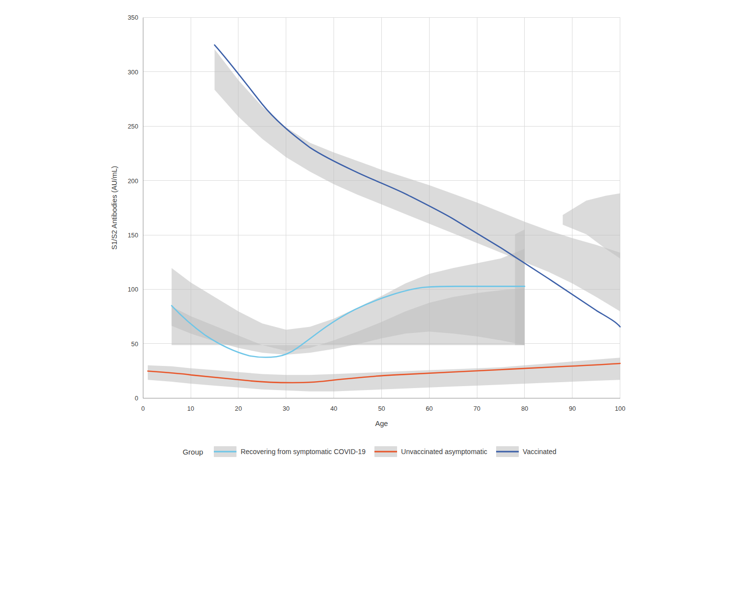Line chart of S1/S2 antibody levels (AU/mL) versus age for three groups: vaccinated, recovering from symptomatic COVID-19, and unvaccinated asymptomatic, each with a shaded confidence band.
S1/S2 Antibodies (AU/mL) by Age and Group Vaccinated group declines from about 325 AU/mL near age 15 to about 155 AU/mL near age 100. Recovering group starts near 85 at young ages, dips to about 45 near age 32, then rises to about 100 by ages 65 to 88. Unvaccinated asymptomatic group stays near 20 to 25 across all ages. 0 50 100 150 200 250 300 350 0 10 20 30 40 50 60 70 80 90 100 Age S1/S2 Antibodies (AU/mL)
Group Recovering from symptomatic COVID-19 Unvaccinated asymptomatic Vaccinated